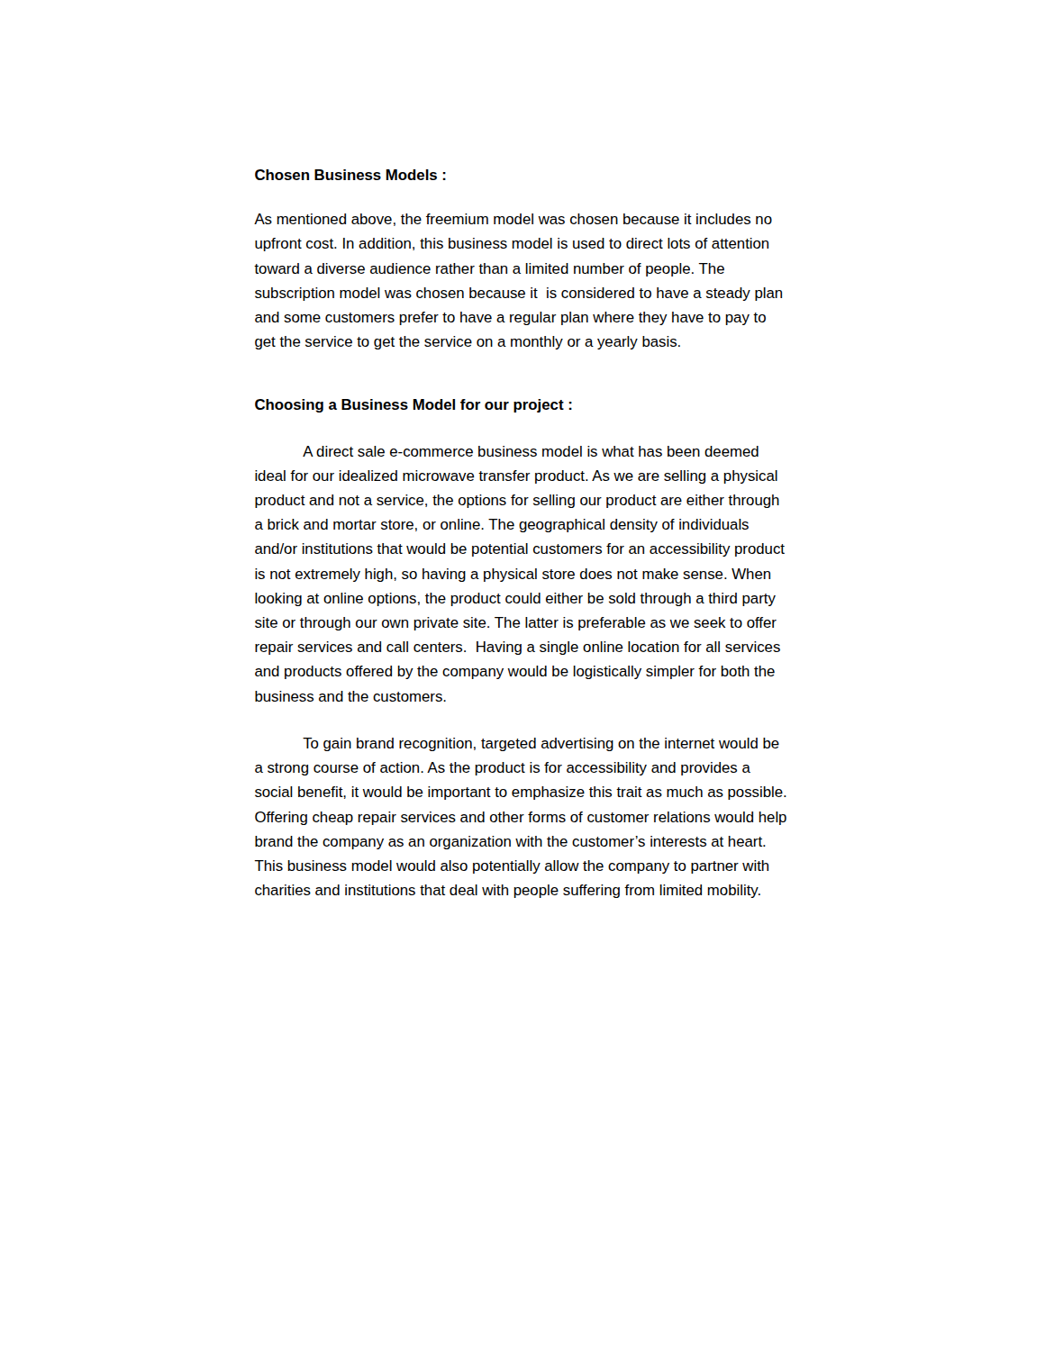Chosen Business Models :
As mentioned above, the freemium model was chosen because it includes no upfront cost. In addition, this business model is used to direct lots of attention toward a diverse audience rather than a limited number of people. The subscription model was chosen because it is considered to have a steady plan and some customers prefer to have a regular plan where they have to pay to get the service to get the service on a monthly or a yearly basis.
Choosing a Business Model for our project :
A direct sale e-commerce business model is what has been deemed ideal for our idealized microwave transfer product. As we are selling a physical product and not a service, the options for selling our product are either through a brick and mortar store, or online. The geographical density of individuals and/or institutions that would be potential customers for an accessibility product is not extremely high, so having a physical store does not make sense. When looking at online options, the product could either be sold through a third party site or through our own private site. The latter is preferable as we seek to offer repair services and call centers. Having a single online location for all services and products offered by the company would be logistically simpler for both the business and the customers.
To gain brand recognition, targeted advertising on the internet would be a strong course of action. As the product is for accessibility and provides a social benefit, it would be important to emphasize this trait as much as possible. Offering cheap repair services and other forms of customer relations would help brand the company as an organization with the customer’s interests at heart. This business model would also potentially allow the company to partner with charities and institutions that deal with people suffering from limited mobility.